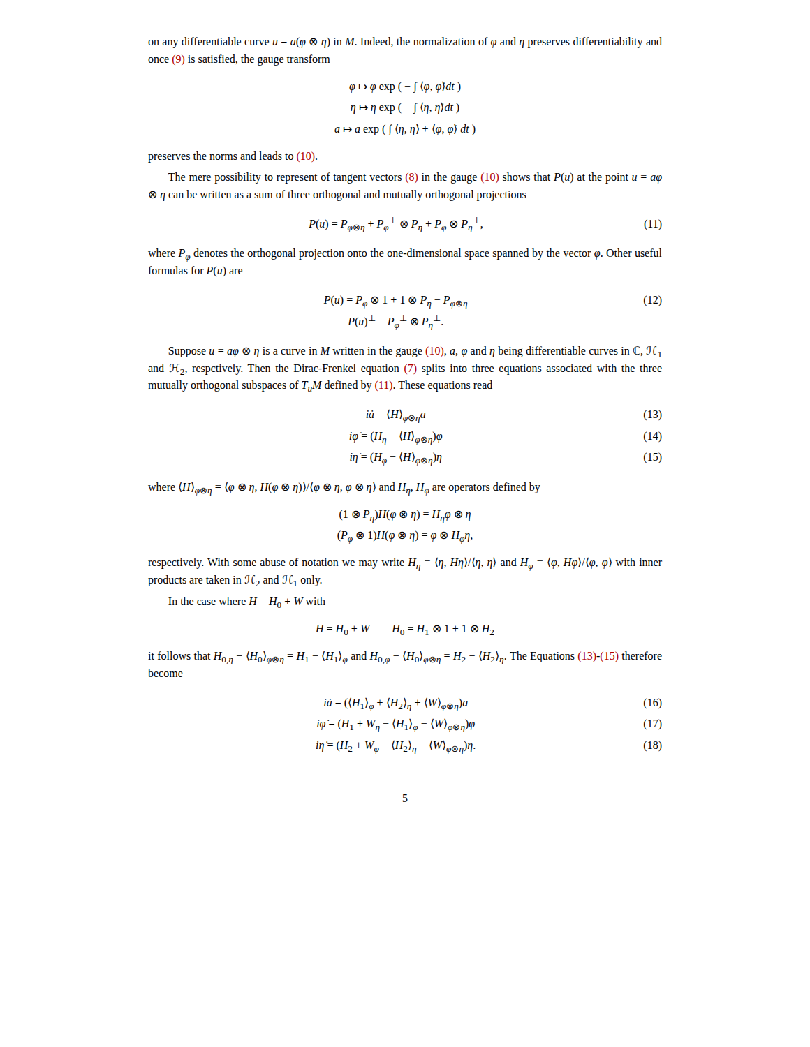on any differentiable curve u = a(φ ⊗ η) in M. Indeed, the normalization of φ and η preserves differentiability and once (9) is satisfied, the gauge transform
φ ↦ φ exp ( − ∫ ⟨φ, φ̇⟩dt ) η ↦ η exp ( − ∫ ⟨η, η̇⟩dt ) a ↦ a exp ( ∫ ⟨η, η̇⟩ + ⟨φ, φ̇⟩ dt )
preserves the norms and leads to (10).
The mere possibility to represent of tangent vectors (8) in the gauge (10) shows that P(u) at the point u = aφ ⊗ η can be written as a sum of three orthogonal and mutually orthogonal projections
| P ( u ) = P φ ⊗ η + P φ ⊥ ⊗ P η + P φ ⊗ P η ⊥ , | (11) |
where Pφ denotes the orthogonal projection onto the one-dimensional space spanned by the vector φ. Other useful formulas for P(u) are
| P ( u ) = P φ ⊗ 1 + 1 ⊗ P η − P φ ⊗ η | (12) |
| P ( u ) ⊥ = P φ ⊥ ⊗ P η ⊥ . | |
Suppose u = aφ ⊗ η is a curve in M written in the gauge (10), a, φ and η being differentiable curves in ℂ, ℋ1 and ℋ2, respctively. Then the Dirac-Frenkel equation (7) splits into three equations associated with the three mutually orthogonal subspaces of TuM defined by (11). These equations read
| i ȧ = ⟨ H ⟩ φ ⊗ η a | (13) |
| i φ̇ = ( H η − ⟨ H ⟩ φ ⊗ η ) φ | (14) |
| i η̇ = ( H φ − ⟨ H ⟩ φ ⊗ η ) η | (15) |
where ⟨H⟩φ⊗η = ⟨φ ⊗ η, H(φ ⊗ η)⟩/⟨φ ⊗ η, φ ⊗ η⟩ and Hη, Hφ are operators defined by
(1 ⊗ Pη)H(φ ⊗ η) = Hηφ ⊗ η (Pφ ⊗ 1)H(φ ⊗ η) = φ ⊗ Hφη,
respectively. With some abuse of notation we may write Hη = ⟨η, Hη⟩/⟨η, η⟩ and Hφ = ⟨φ, Hφ⟩/⟨φ, φ⟩ with inner products are taken in ℋ2 and ℋ1 only.
In the case where H = H0 + W with
H = H0 + W H0 = H1 ⊗ 1 + 1 ⊗ H2
it follows that H0,η − ⟨H0⟩φ⊗η = H1 − ⟨H1⟩φ and H0,φ − ⟨H0⟩φ⊗η = H2 − ⟨H2⟩η. The Equations (13)-(15) therefore become
| i ȧ = (⟨ H 1 ⟩ φ + ⟨ H 2 ⟩ η + ⟨ W ⟩ φ ⊗ η ) a | (16) |
| i φ̇ = ( H 1 + W η − ⟨ H 1 ⟩ φ − ⟨ W ⟩ φ ⊗ η ) φ | (17) |
| i η̇ = ( H 2 + W φ − ⟨ H 2 ⟩ η − ⟨ W ⟩ φ ⊗ η ) η . | (18) |
5